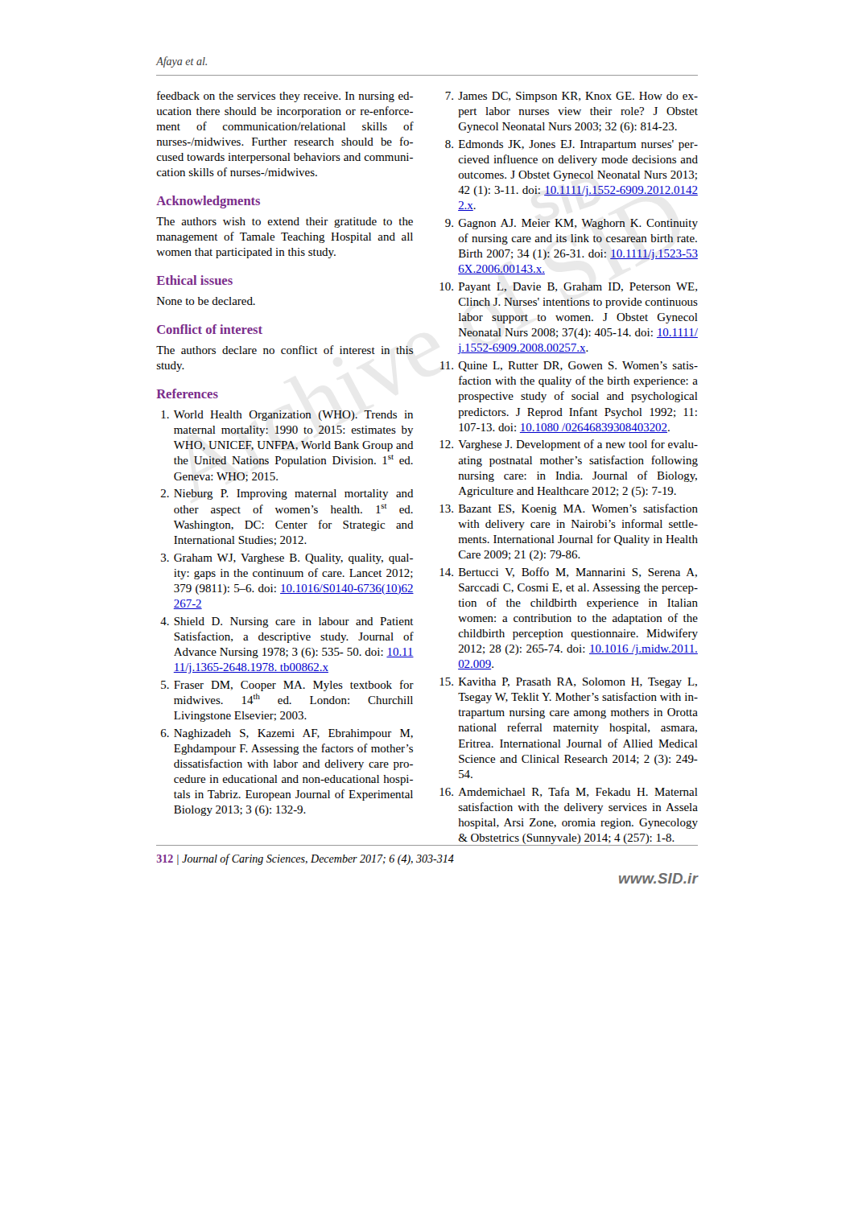Afaya et al.
Archive of SID
SID
feedback on the services they receive. In nursing education there should be incorporation or re-enforcement of communication/relational skills of nurses-/midwives. Further research should be focused towards interpersonal behaviors and communication skills of nurses-/midwives.
Acknowledgments
The authors wish to extend their gratitude to the management of Tamale Teaching Hospital and all women that participated in this study.
Ethical issues
None to be declared.
Conflict of interest
The authors declare no conflict of interest in this study.
References
World Health Organization (WHO). Trends in maternal mortality: 1990 to 2015: estimates by WHO, UNICEF, UNFPA, World Bank Group and the United Nations Population Division. 1st ed. Geneva: WHO; 2015.
Nieburg P. Improving maternal mortality and other aspect of women’s health. 1st ed. Washington, DC: Center for Strategic and International Studies; 2012.
Graham WJ, Varghese B. Quality, quality, quality: gaps in the continuum of care. Lancet 2012; 379 (9811): 5–6. doi: 10.1016/S0140-6736(10)62267-2
Shield D. Nursing care in labour and Patient Satisfaction, a descriptive study. Journal of Advance Nursing 1978; 3 (6): 535- 50. doi: 10.1111/j.1365-2648.1978. tb00862.x
Fraser DM, Cooper MA. Myles textbook for midwives. 14th ed. London: Churchill Livingstone Elsevier; 2003.
Naghizadeh S, Kazemi AF, Ebrahimpour M, Eghdampour F. Assessing the factors of mother’s dissatisfaction with labor and delivery care procedure in educational and non-educational hospitals in Tabriz. European Journal of Experimental Biology 2013; 3 (6): 132-9.
James DC, Simpson KR, Knox GE. How do expert labor nurses view their role? J Obstet Gynecol Neonatal Nurs 2003; 32 (6): 814-23.
Edmonds JK, Jones EJ. Intrapartum nurses' percieved influence on delivery mode decisions and outcomes. J Obstet Gynecol Neonatal Nurs 2013; 42 (1): 3-11. doi: 10.1111/j.1552-6909.2012.01422.x.
Gagnon AJ. Meier KM, Waghorn K. Continuity of nursing care and its link to cesarean birth rate. Birth 2007; 34 (1): 26-31. doi: 10.1111/j.1523-536X.2006.00143.x.
Payant L, Davie B, Graham ID, Peterson WE, Clinch J. Nurses' intentions to provide continuous labor support to women. J Obstet Gynecol Neonatal Nurs 2008; 37(4): 405-14. doi: 10.1111/j.1552-6909.2008.00257.x.
Quine L, Rutter DR, Gowen S. Women’s satisfaction with the quality of the birth experience: a prospective study of social and psychological predictors. J Reprod Infant Psychol 1992; 11: 107-13. doi: 10.1080 /02646839308403202.
Varghese J. Development of a new tool for evaluating postnatal mother’s satisfaction following nursing care: in India. Journal of Biology, Agriculture and Healthcare 2012; 2 (5): 7-19.
Bazant ES, Koenig MA. Women’s satisfaction with delivery care in Nairobi’s informal settlements. International Journal for Quality in Health Care 2009; 21 (2): 79-86.
Bertucci V, Boffo M, Mannarini S, Serena A, Sarccadi C, Cosmi E, et al. Assessing the perception of the childbirth experience in Italian women: a contribution to the adaptation of the childbirth perception questionnaire. Midwifery 2012; 28 (2): 265-74. doi: 10.1016 /j.midw.2011.02.009.
Kavitha P, Prasath RA, Solomon H, Tsegay L, Tsegay W, Teklit Y. Mother’s satisfaction with intrapartum nursing care among mothers in Orotta national referral maternity hospital, asmara, Eritrea. International Journal of Allied Medical Science and Clinical Research 2014; 2 (3): 249-54.
Amdemichael R, Tafa M, Fekadu H. Maternal satisfaction with the delivery services in Assela hospital, Arsi Zone, oromia region. Gynecology & Obstetrics (Sunnyvale) 2014; 4 (257): 1-8.
312 | Journal of Caring Sciences, December 2017; 6 (4), 303-314
www.SID.ir